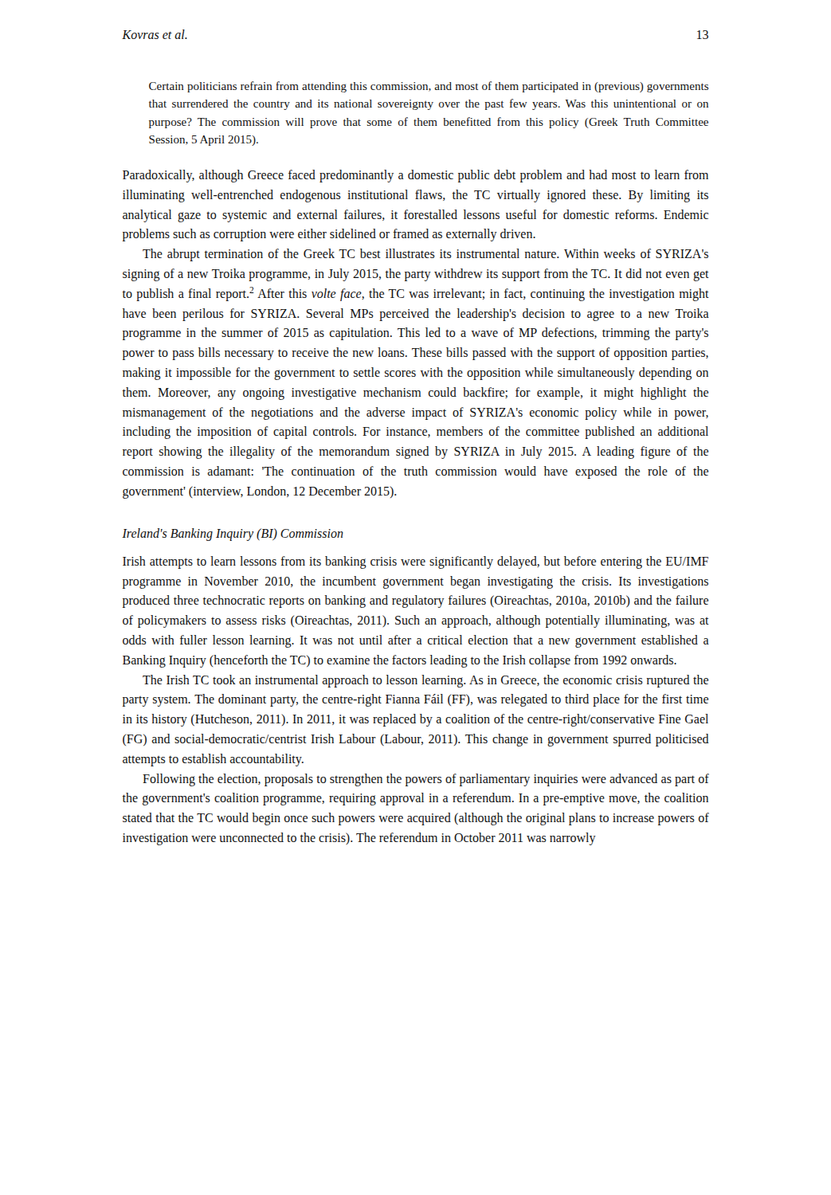Kovras et al. 13
Certain politicians refrain from attending this commission, and most of them participated in (previous) governments that surrendered the country and its national sovereignty over the past few years. Was this unintentional or on purpose? The commission will prove that some of them benefitted from this policy (Greek Truth Committee Session, 5 April 2015).
Paradoxically, although Greece faced predominantly a domestic public debt problem and had most to learn from illuminating well-entrenched endogenous institutional flaws, the TC virtually ignored these. By limiting its analytical gaze to systemic and external failures, it forestalled lessons useful for domestic reforms. Endemic problems such as corruption were either sidelined or framed as externally driven.
The abrupt termination of the Greek TC best illustrates its instrumental nature. Within weeks of SYRIZA's signing of a new Troika programme, in July 2015, the party withdrew its support from the TC. It did not even get to publish a final report.2 After this volte face, the TC was irrelevant; in fact, continuing the investigation might have been perilous for SYRIZA. Several MPs perceived the leadership's decision to agree to a new Troika programme in the summer of 2015 as capitulation. This led to a wave of MP defections, trimming the party's power to pass bills necessary to receive the new loans. These bills passed with the support of opposition parties, making it impossible for the government to settle scores with the opposition while simultaneously depending on them. Moreover, any ongoing investigative mechanism could backfire; for example, it might highlight the mismanagement of the negotiations and the adverse impact of SYRIZA's economic policy while in power, including the imposition of capital controls. For instance, members of the committee published an additional report showing the illegality of the memorandum signed by SYRIZA in July 2015. A leading figure of the commission is adamant: 'The continuation of the truth commission would have exposed the role of the government' (interview, London, 12 December 2015).
Ireland's Banking Inquiry (BI) Commission
Irish attempts to learn lessons from its banking crisis were significantly delayed, but before entering the EU/IMF programme in November 2010, the incumbent government began investigating the crisis. Its investigations produced three technocratic reports on banking and regulatory failures (Oireachtas, 2010a, 2010b) and the failure of policymakers to assess risks (Oireachtas, 2011). Such an approach, although potentially illuminating, was at odds with fuller lesson learning. It was not until after a critical election that a new government established a Banking Inquiry (henceforth the TC) to examine the factors leading to the Irish collapse from 1992 onwards.
The Irish TC took an instrumental approach to lesson learning. As in Greece, the economic crisis ruptured the party system. The dominant party, the centre-right Fianna Fáil (FF), was relegated to third place for the first time in its history (Hutcheson, 2011). In 2011, it was replaced by a coalition of the centre-right/conservative Fine Gael (FG) and social-democratic/centrist Irish Labour (Labour, 2011). This change in government spurred politicised attempts to establish accountability.
Following the election, proposals to strengthen the powers of parliamentary inquiries were advanced as part of the government's coalition programme, requiring approval in a referendum. In a pre-emptive move, the coalition stated that the TC would begin once such powers were acquired (although the original plans to increase powers of investigation were unconnected to the crisis). The referendum in October 2011 was narrowly